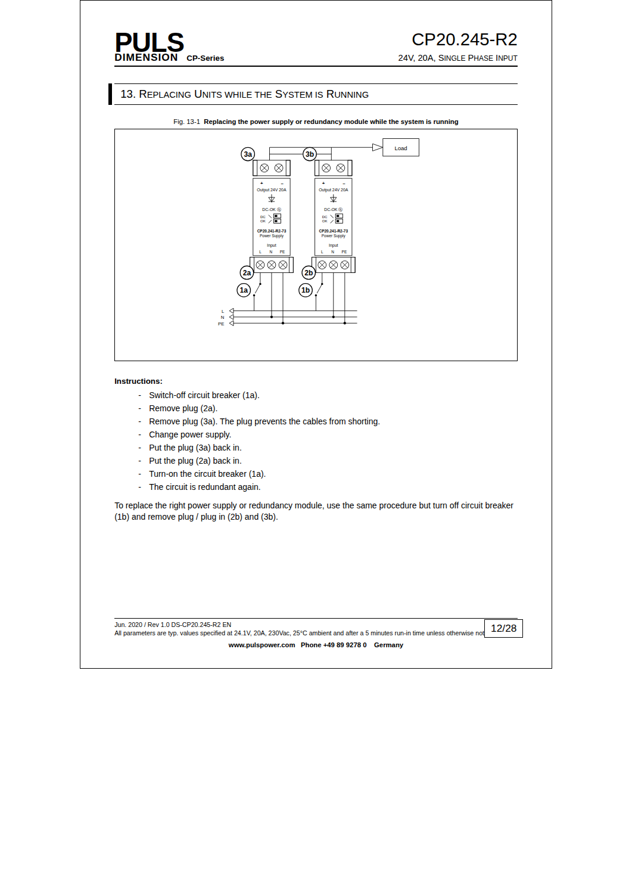PULS
DIMENSIONCP-Series
CP20.245-R2
24V, 20A, SINGLE PHASE INPUT
13. REPLACING UNITS WHILE THE SYSTEM IS RUNNING
Fig. 13-1 Replacing the power supply or redundancy module while the system is running
Load 3a + – Output 24V 20A DC-OK Ⓢ DC OK CP20.241-R2-73 Power Supply Input L N PE 2a 1a 3b + – Output 24V 20A DC-OK Ⓢ DC OK CP20.241-R2-73 Power Supply Input L N PE 2b 1b L N PE
Instructions:
Switch-off circuit breaker (1a).
Remove plug (2a).
Remove plug (3a). The plug prevents the cables from shorting.
Change power supply.
Put the plug (3a) back in.
Put the plug (2a) back in.
Turn-on the circuit breaker (1a).
The circuit is redundant again.
To replace the right power supply or redundancy module, use the same procedure but turn off circuit breaker (1b) and remove plug / plug in (2b) and (3b).
Jun. 2020 / Rev 1.0 DS-CP20.245-R2 EN
All parameters are typ. values specified at 24.1V, 20A, 230Vac, 25°C ambient and after a 5 minutes run-in time unless otherwise noted.
www.pulspower.com Phone +49 89 9278 0 Germany
12/28